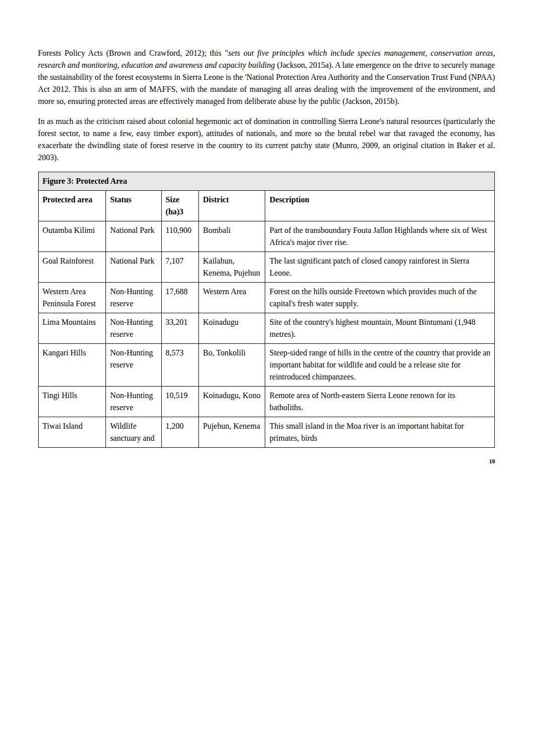Forests Policy Acts (Brown and Crawford, 2012); this "sets out five principles which include species management, conservation areas, research and monitoring, education and awareness and capacity building (Jackson, 2015a). A late emergence on the drive to securely manage the sustainability of the forest ecosystems in Sierra Leone is the 'National Protection Area Authority and the Conservation Trust Fund (NPAA) Act 2012. This is also an arm of MAFFS, with the mandate of managing all areas dealing with the improvement of the environment, and more so, ensuring protected areas are effectively managed from deliberate abuse by the public (Jackson, 2015b).
In as much as the criticism raised about colonial hegemonic act of domination in controlling Sierra Leone's natural resources (particularly the forest sector, to name a few, easy timber export), attitudes of nationals, and more so the brutal rebel war that ravaged the economy, has exacerbate the dwindling state of forest reserve in the country to its current patchy state (Munro, 2009, an original citation in Baker et al. 2003).
Figure 3: Protected Area
| Protected area | Status | Size (ha)3 | District | Description |
| --- | --- | --- | --- | --- |
| Outamba Kilimi | National Park | 110,900 | Bombali | Part of the transboundary Fouta Jallon Highlands where six of West Africa's major river rise. |
| Goal Rainforest | National Park | 7,107 | Kailahun, Kenema, Pujehun | The last significant patch of closed canopy rainforest in Sierra Leone. |
| Western Area Peninsula Forest | Non-Hunting reserve | 17,688 | Western Area | Forest on the hills outside Freetown which provides much of the capital's fresh water supply. |
| Lima Mountains | Non-Hunting reserve | 33,201 | Koinadugu | Site of the country's highest mountain, Mount Bintumani (1,948 metres). |
| Kangari Hills | Non-Hunting reserve | 8,573 | Bo, Tonkolili | Steep-sided range of hills in the centre of the country that provide an important habitat for wildlife and could be a release site for reintroduced chimpanzees. |
| Tingi Hills | Non-Hunting reserve | 10,519 | Koinadugu, Kono | Remote area of North-eastern Sierra Leone renown for its batholiths. |
| Tiwai Island | Wildlife sanctuary and | 1,200 | Pujehun, Kenema | This small island in the Moa river is an important habitat for primates, birds |
10